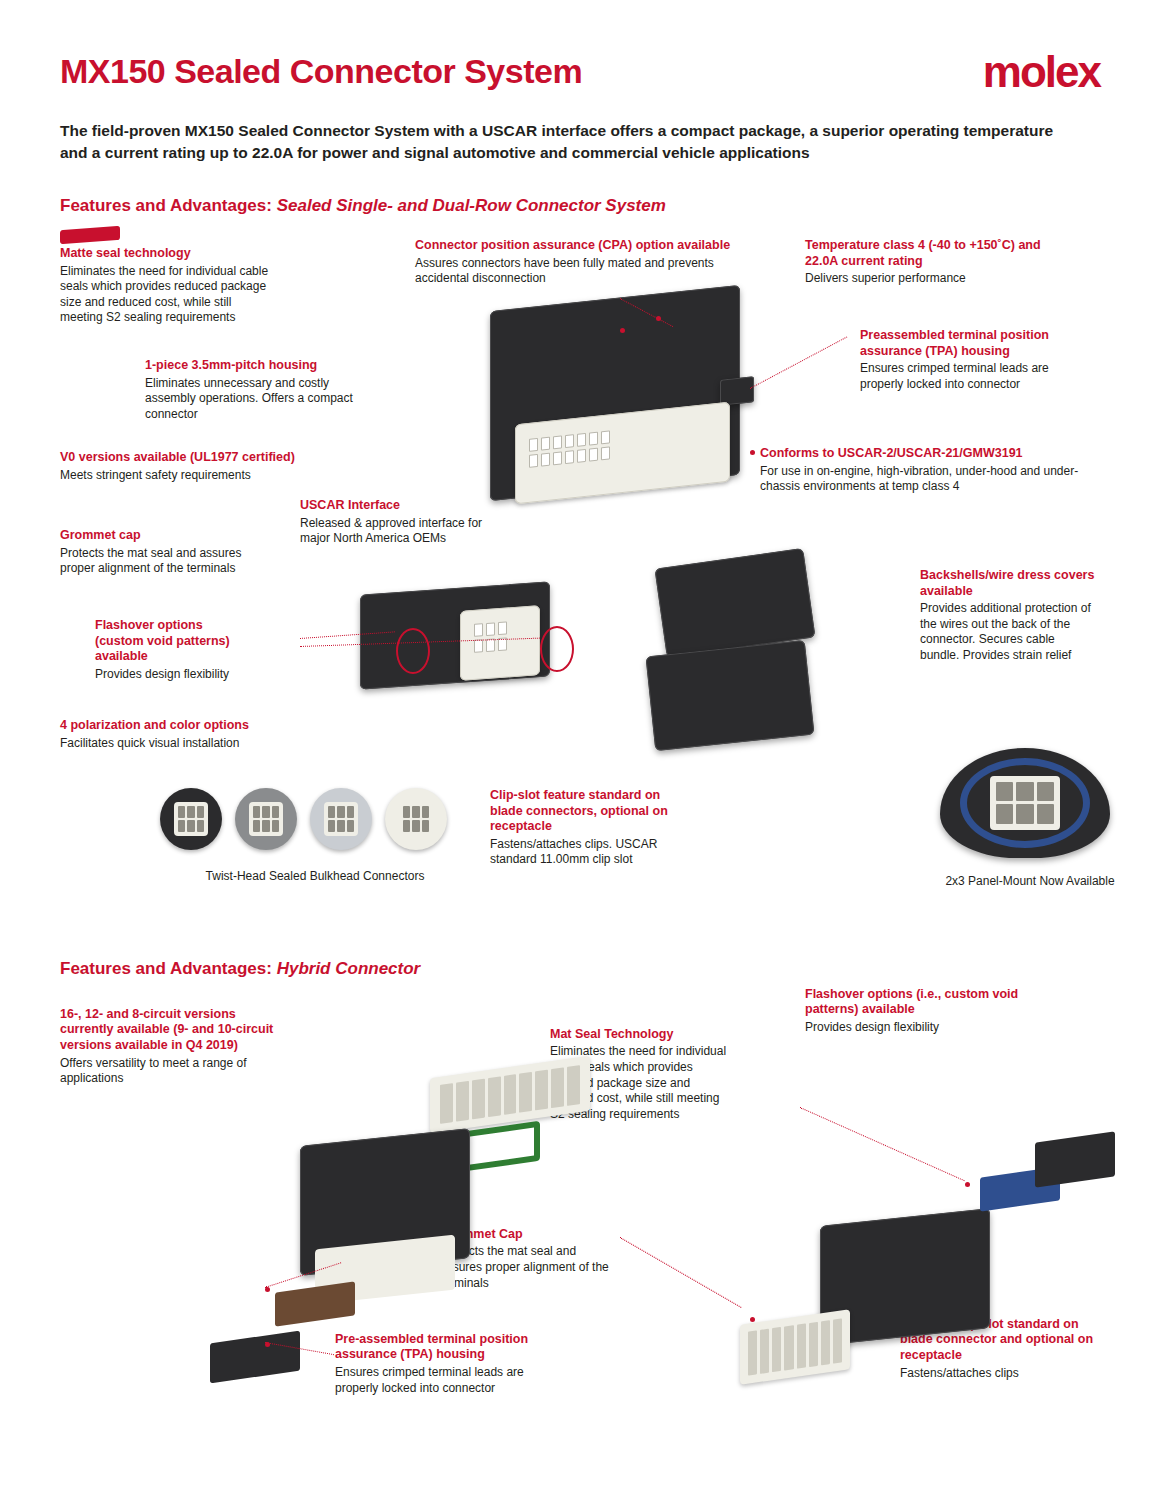MX150 Sealed Connector System
molex
The field-proven MX150 Sealed Connector System with a USCAR interface offers a compact package, a superior operating temperature and a current rating up to 22.0A for power and signal automotive and commercial vehicle applications
Features and Advantages: Sealed Single- and Dual-Row Connector System
Matte seal technology
Eliminates the need for individual cable seals which provides reduced package size and reduced cost, while still meeting S2 sealing requirements
1-piece 3.5mm-pitch housing
Eliminates unnecessary and costly assembly operations. Offers a compact connector
V0 versions available (UL1977 certified)
Meets stringent safety requirements
Grommet cap
Protects the mat seal and assures proper alignment of the terminals
Flashover options
(custom void patterns)
available
Provides design flexibility
4 polarization and color options
Facilitates quick visual installation
Connector position assurance (CPA) option available
Assures connectors have been fully mated and prevents accidental disconnection
USCAR Interface
Released & approved interface for major North America OEMs
Clip-slot feature standard on blade connectors, optional on receptacle
Fastens/attaches clips. USCAR standard 11.00mm clip slot
Temperature class 4 (-40 to +150˚C) and 22.0A current rating
Delivers superior performance
Preassembled terminal position assurance (TPA) housing
Ensures crimped terminal leads are properly locked into connector
Conforms to USCAR-2/USCAR-21/GMW3191
For use in on-engine, high-vibration, under-hood and under-chassis environments at temp class 4
Backshells/wire dress covers available
Provides additional protection of the wires out the back of the connector. Secures cable bundle. Provides strain relief
Twist-Head Sealed Bulkhead Connectors
2x3 Panel-Mount Now Available
Features and Advantages: Hybrid Connector
16-, 12- and 8-circuit versions currently available (9- and 10-circuit versions available in Q4 2019)
Offers versatility to meet a range of applications
Mat Seal Technology
Eliminates the need for individual cable seals which provides reduced package size and reduced cost, while still meeting S2 sealing requirements
Flashover options (i.e., custom void patterns) available
Provides design flexibility
Grommet Cap
Protects the mat seal and assures proper alignment of the terminals
Pre-assembled terminal position assurance (TPA) housing
Ensures crimped terminal leads are properly locked into connector
11.00mm clip slot standard on blade connector and optional on receptacle
Fastens/attaches clips